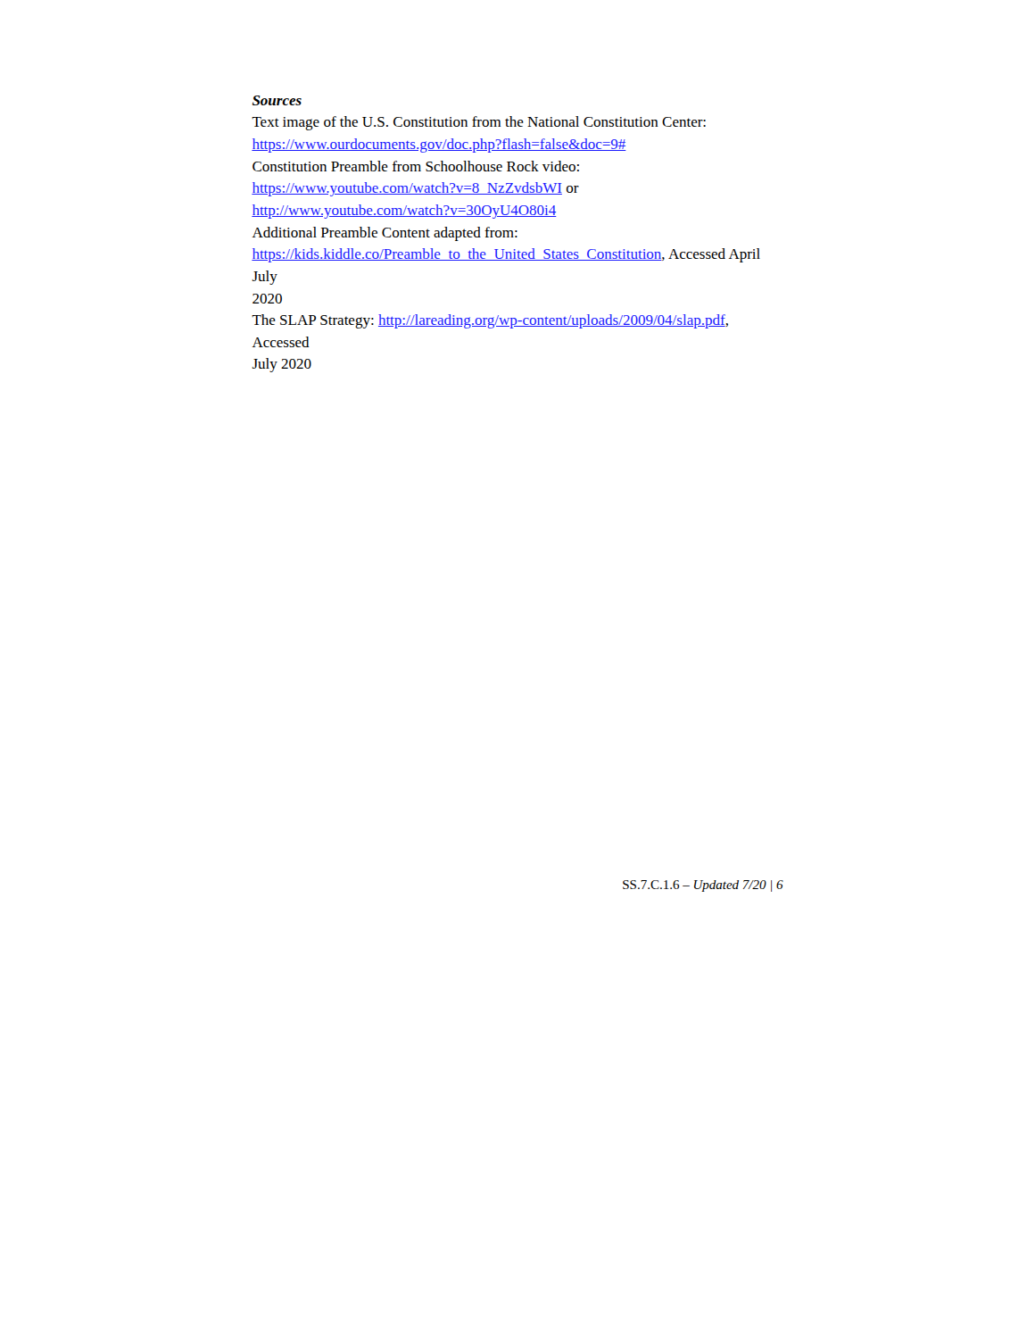Sources
Text image of the U.S. Constitution from the National Constitution Center:
https://www.ourdocuments.gov/doc.php?flash=false&doc=9#
Constitution Preamble from Schoolhouse Rock video:
https://www.youtube.com/watch?v=8_NzZvdsbWI or
http://www.youtube.com/watch?v=30OyU4O80i4
Additional Preamble Content adapted from:
https://kids.kiddle.co/Preamble_to_the_United_States_Constitution, Accessed April July
2020
The SLAP Strategy: http://lareading.org/wp-content/uploads/2009/04/slap.pdf, Accessed
July 2020
SS.7.C.1.6 – Updated 7/20 | 6